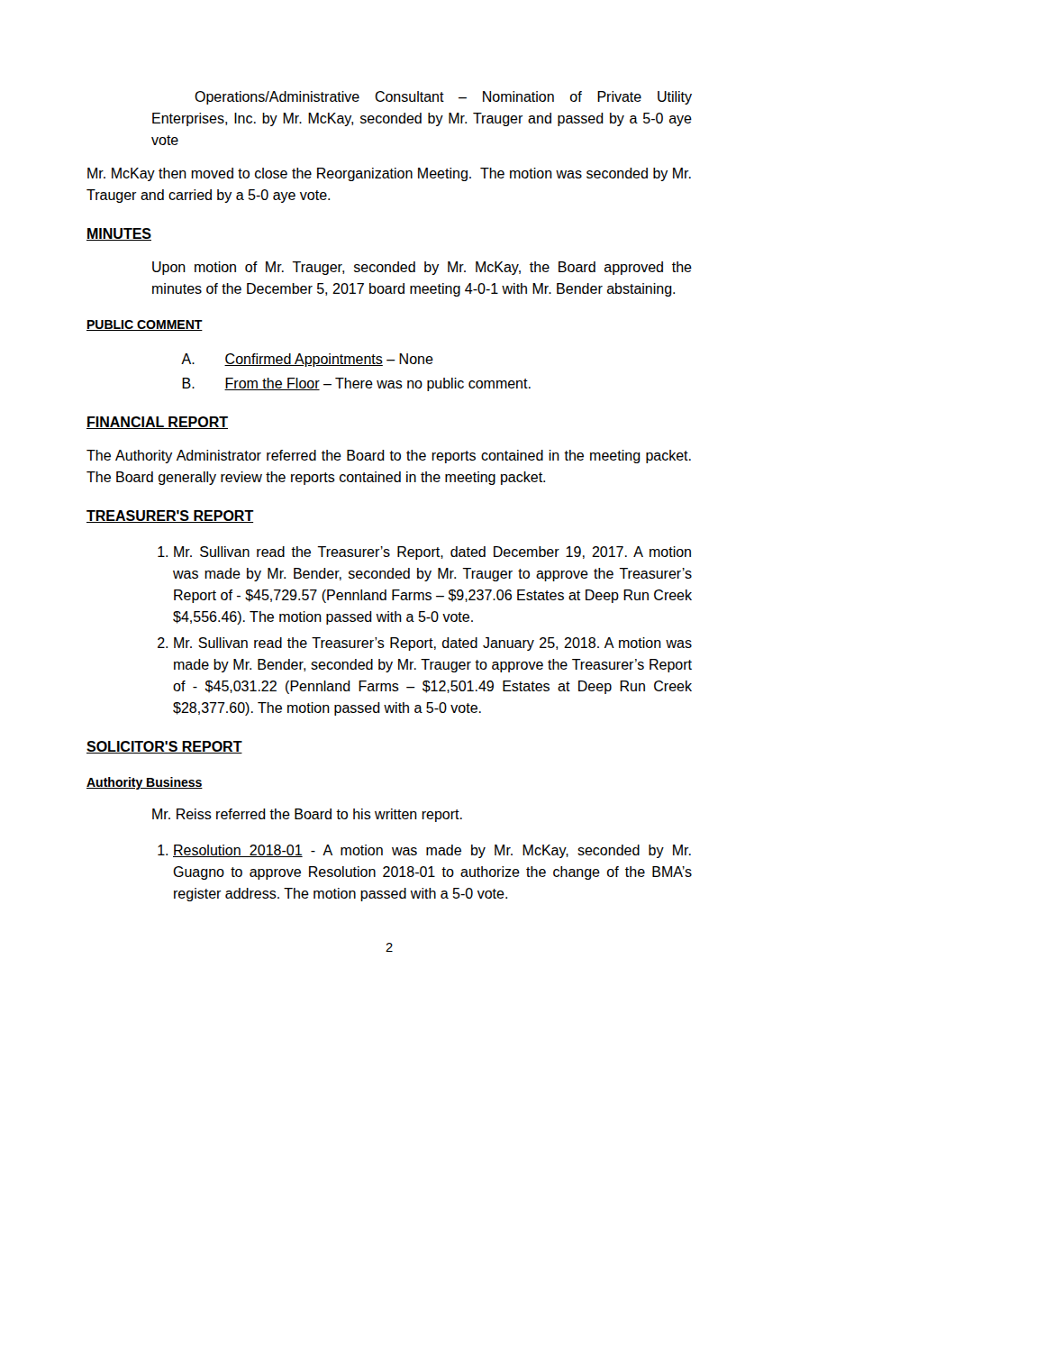Operations/Administrative Consultant – Nomination of Private Utility Enterprises, Inc. by Mr. McKay, seconded by Mr. Trauger and passed by a 5-0 aye vote
Mr. McKay then moved to close the Reorganization Meeting. The motion was seconded by Mr. Trauger and carried by a 5-0 aye vote.
MINUTES
Upon motion of Mr. Trauger, seconded by Mr. McKay, the Board approved the minutes of the December 5, 2017 board meeting 4-0-1 with Mr. Bender abstaining.
PUBLIC COMMENT
A. Confirmed Appointments – None
B. From the Floor – There was no public comment.
FINANCIAL REPORT
The Authority Administrator referred the Board to the reports contained in the meeting packet. The Board generally review the reports contained in the meeting packet.
TREASURER'S REPORT
Mr. Sullivan read the Treasurer’s Report, dated December 19, 2017. A motion was made by Mr. Bender, seconded by Mr. Trauger to approve the Treasurer’s Report of - $45,729.57 (Pennland Farms – $9,237.06 Estates at Deep Run Creek $4,556.46). The motion passed with a 5-0 vote.
Mr. Sullivan read the Treasurer’s Report, dated January 25, 2018. A motion was made by Mr. Bender, seconded by Mr. Trauger to approve the Treasurer’s Report of - $45,031.22 (Pennland Farms – $12,501.49 Estates at Deep Run Creek $28,377.60). The motion passed with a 5-0 vote.
SOLICITOR'S REPORT
Authority Business
Mr. Reiss referred the Board to his written report.
Resolution 2018-01 - A motion was made by Mr. McKay, seconded by Mr. Guagno to approve Resolution 2018-01 to authorize the change of the BMA’s register address. The motion passed with a 5-0 vote.
2